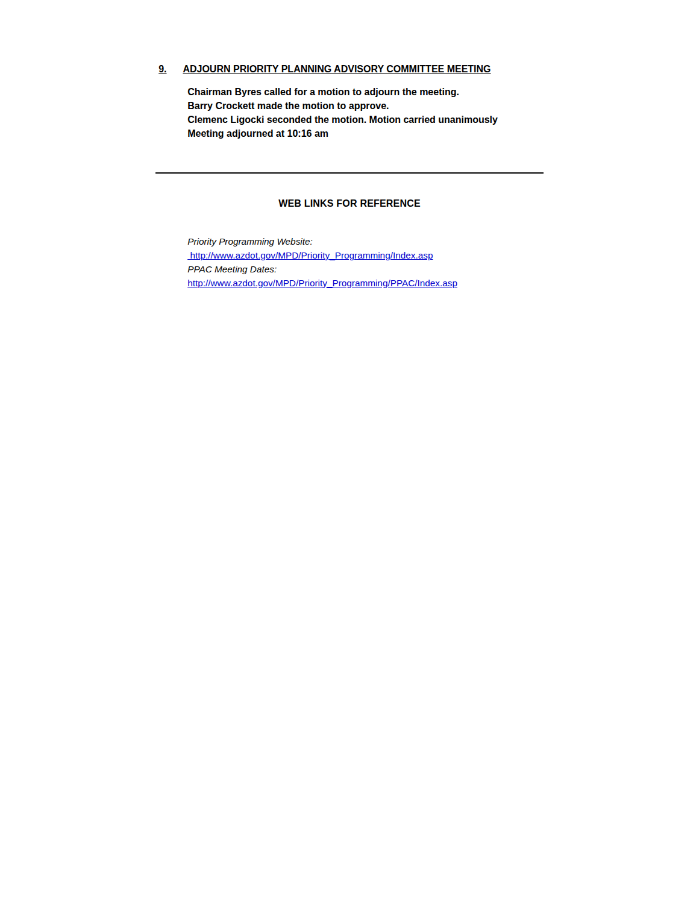9. ADJOURN PRIORITY PLANNING ADVISORY COMMITTEE MEETING
Chairman Byres called for a motion to adjourn the meeting.
Barry Crockett made the motion to approve.
Clemenc Ligocki seconded the motion. Motion carried unanimously
Meeting adjourned at 10:16 am
WEB LINKS FOR REFERENCE
Priority Programming Website:
http://www.azdot.gov/MPD/Priority_Programming/Index.asp
PPAC Meeting Dates:
http://www.azdot.gov/MPD/Priority_Programming/PPAC/Index.asp